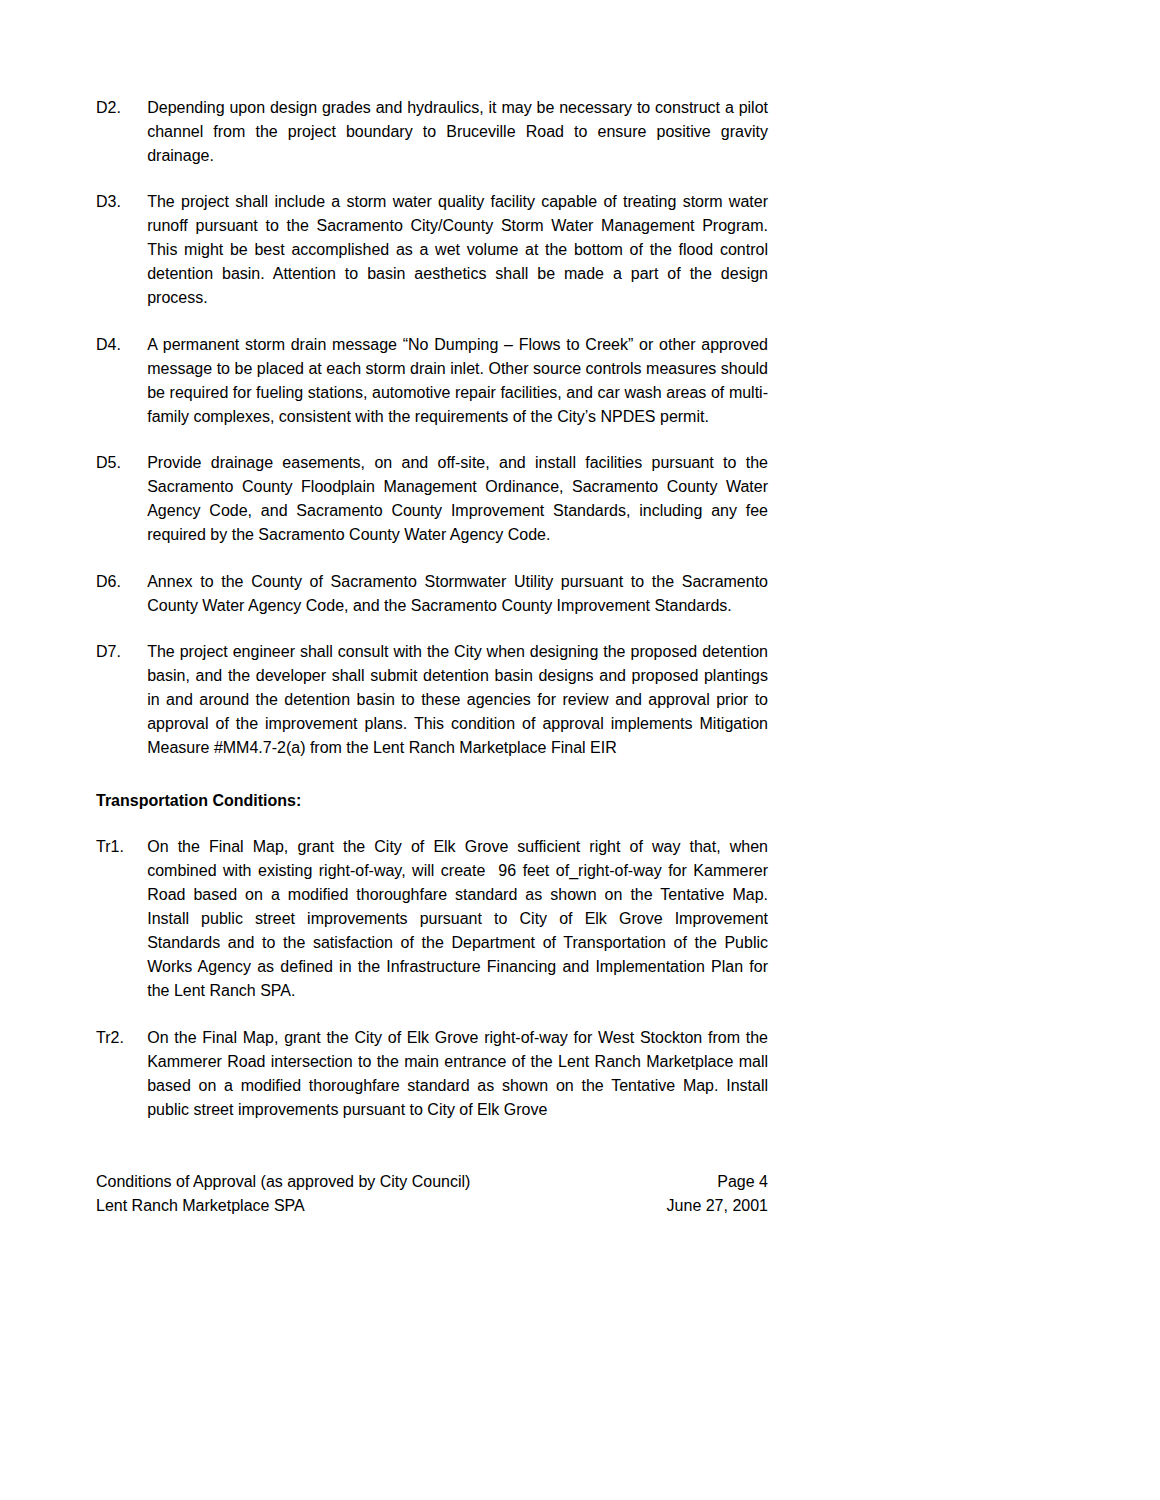D2.
Depending upon design grades and hydraulics, it may be necessary to construct a pilot channel from the project boundary to Bruceville Road to ensure positive gravity drainage.
D3.
The project shall include a storm water quality facility capable of treating storm water runoff pursuant to the Sacramento City/County Storm Water Management Program. This might be best accomplished as a wet volume at the bottom of the flood control detention basin. Attention to basin aesthetics shall be made a part of the design process.
D4.
A permanent storm drain message “No Dumping – Flows to Creek” or other approved message to be placed at each storm drain inlet. Other source controls measures should be required for fueling stations, automotive repair facilities, and car wash areas of multi-family complexes, consistent with the requirements of the City’s NPDES permit.
D5.
Provide drainage easements, on and off-site, and install facilities pursuant to the Sacramento County Floodplain Management Ordinance, Sacramento County Water Agency Code, and Sacramento County Improvement Standards, including any fee required by the Sacramento County Water Agency Code.
D6.
Annex to the County of Sacramento Stormwater Utility pursuant to the Sacramento County Water Agency Code, and the Sacramento County Improvement Standards.
D7.
The project engineer shall consult with the City when designing the proposed detention basin, and the developer shall submit detention basin designs and proposed plantings in and around the detention basin to these agencies for review and approval prior to approval of the improvement plans. This condition of approval implements Mitigation Measure #MM4.7-2(a) from the Lent Ranch Marketplace Final EIR
Transportation Conditions:
Tr1.
On the Final Map, grant the City of Elk Grove sufficient right of way that, when combined with existing right-of-way, will create 96 feet of_right-of-way for Kammerer Road based on a modified thoroughfare standard as shown on the Tentative Map. Install public street improvements pursuant to City of Elk Grove Improvement Standards and to the satisfaction of the Department of Transportation of the Public Works Agency as defined in the Infrastructure Financing and Implementation Plan for the Lent Ranch SPA.
Tr2.
On the Final Map, grant the City of Elk Grove right-of-way for West Stockton from the Kammerer Road intersection to the main entrance of the Lent Ranch Marketplace mall based on a modified thoroughfare standard as shown on the Tentative Map. Install public street improvements pursuant to City of Elk Grove
Conditions of Approval (as approved by City Council)
Lent Ranch Marketplace SPA
Page 4
June 27, 2001